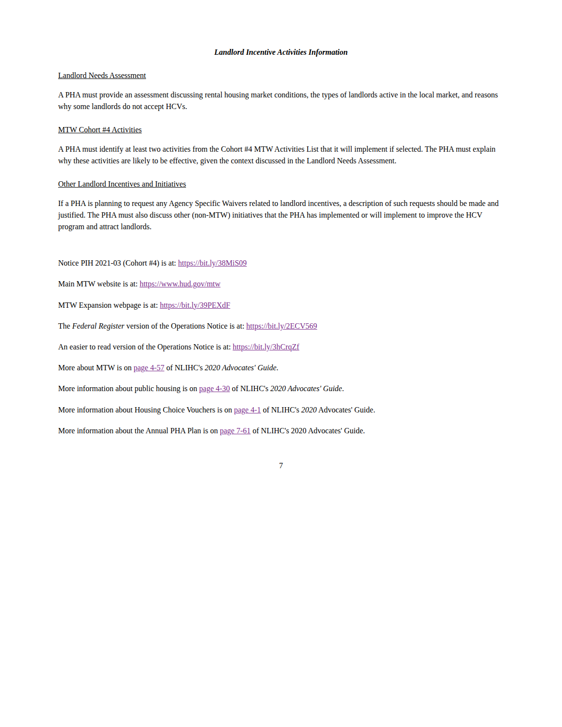Landlord Incentive Activities Information
Landlord Needs Assessment
A PHA must provide an assessment discussing rental housing market conditions, the types of landlords active in the local market, and reasons why some landlords do not accept HCVs.
MTW Cohort #4 Activities
A PHA must identify at least two activities from the Cohort #4 MTW Activities List that it will implement if selected. The PHA must explain why these activities are likely to be effective, given the context discussed in the Landlord Needs Assessment.
Other Landlord Incentives and Initiatives
If a PHA is planning to request any Agency Specific Waivers related to landlord incentives, a description of such requests should be made and justified. The PHA must also discuss other (non-MTW) initiatives that the PHA has implemented or will implement to improve the HCV program and attract landlords.
Notice PIH 2021-03 (Cohort #4) is at: https://bit.ly/38MiS09
Main MTW website is at: https://www.hud.gov/mtw
MTW Expansion webpage is at: https://bit.ly/39PEXdF
The Federal Register version of the Operations Notice is at: https://bit.ly/2ECV569
An easier to read version of the Operations Notice is at: https://bit.ly/3hCrqZf
More about MTW is on page 4-57 of NLIHC's 2020 Advocates' Guide.
More information about public housing is on page 4-30 of NLIHC's 2020 Advocates' Guide.
More information about Housing Choice Vouchers is on page 4-1 of NLIHC's 2020 Advocates' Guide.
More information about the Annual PHA Plan is on page 7-61 of NLIHC's 2020 Advocates' Guide.
7